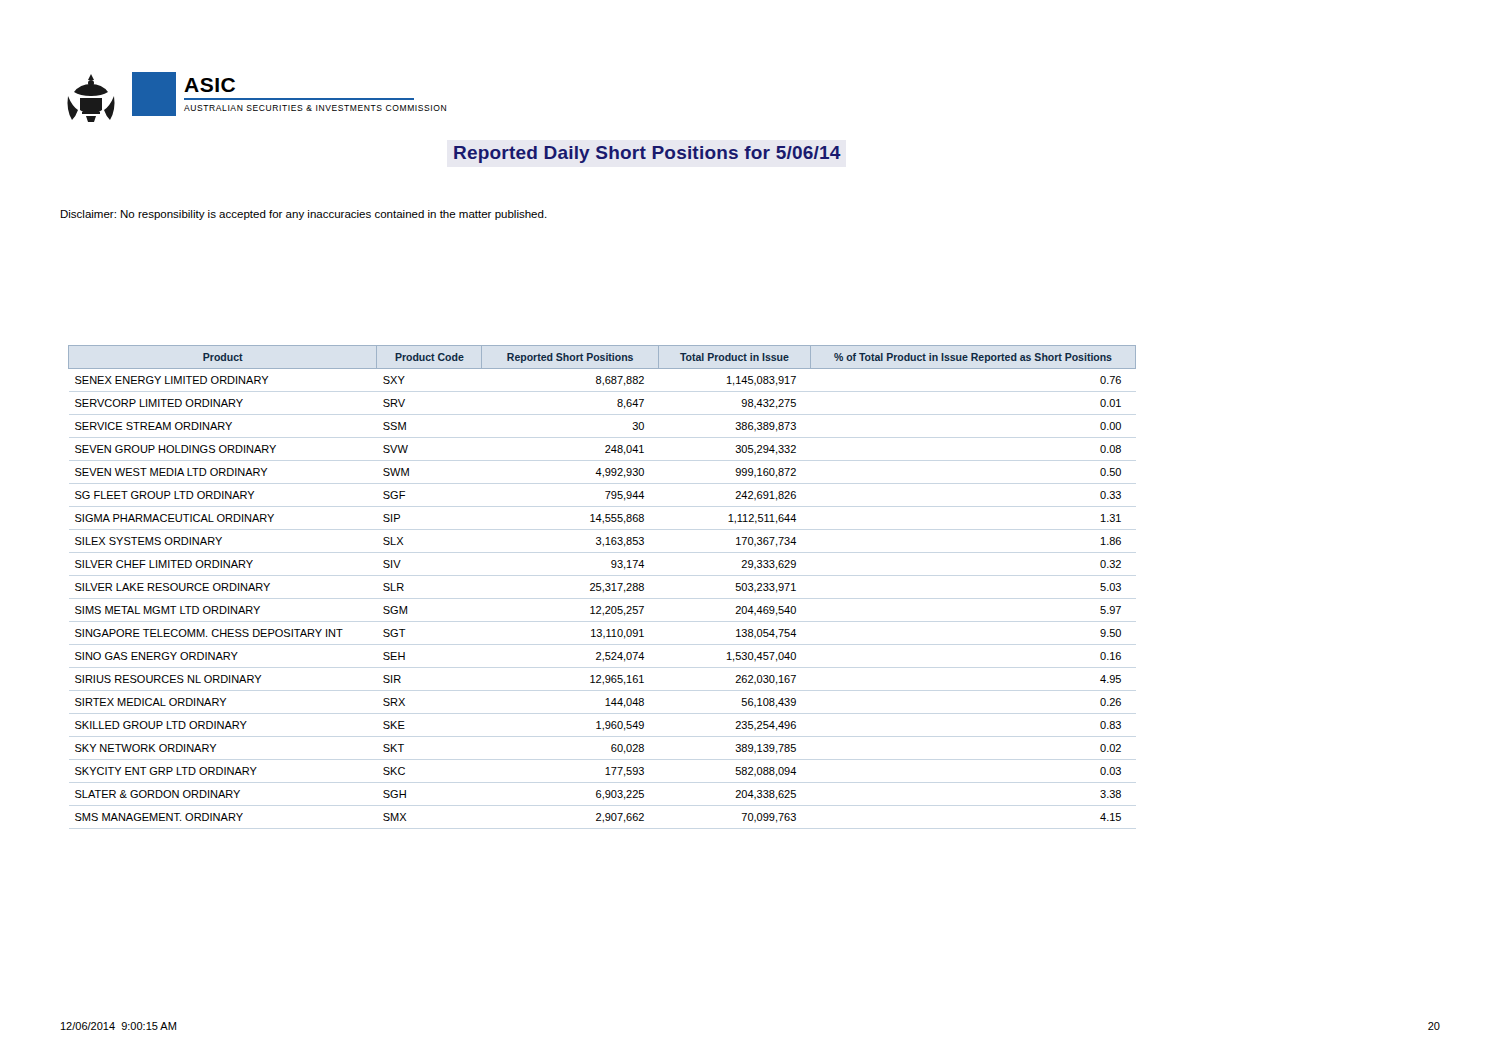ASIC
Australian Securities & Investments Commission
Reported Daily Short Positions for 5/06/14
Disclaimer: No responsibility is accepted for any inaccuracies contained in the matter published.
| Product | Product Code | Reported Short Positions | Total Product in Issue | % of Total Product in Issue Reported as Short Positions |
| --- | --- | --- | --- | --- |
| SENEX ENERGY LIMITED ORDINARY | SXY | 8,687,882 | 1,145,083,917 | 0.76 |
| SERVCORP LIMITED ORDINARY | SRV | 8,647 | 98,432,275 | 0.01 |
| SERVICE STREAM ORDINARY | SSM | 30 | 386,389,873 | 0.00 |
| SEVEN GROUP HOLDINGS ORDINARY | SVW | 248,041 | 305,294,332 | 0.08 |
| SEVEN WEST MEDIA LTD ORDINARY | SWM | 4,992,930 | 999,160,872 | 0.50 |
| SG FLEET GROUP LTD ORDINARY | SGF | 795,944 | 242,691,826 | 0.33 |
| SIGMA PHARMACEUTICAL ORDINARY | SIP | 14,555,868 | 1,112,511,644 | 1.31 |
| SILEX SYSTEMS ORDINARY | SLX | 3,163,853 | 170,367,734 | 1.86 |
| SILVER CHEF LIMITED ORDINARY | SIV | 93,174 | 29,333,629 | 0.32 |
| SILVER LAKE RESOURCE ORDINARY | SLR | 25,317,288 | 503,233,971 | 5.03 |
| SIMS METAL MGMT LTD ORDINARY | SGM | 12,205,257 | 204,469,540 | 5.97 |
| SINGAPORE TELECOMM. CHESS DEPOSITARY INT | SGT | 13,110,091 | 138,054,754 | 9.50 |
| SINO GAS ENERGY ORDINARY | SEH | 2,524,074 | 1,530,457,040 | 0.16 |
| SIRIUS RESOURCES NL ORDINARY | SIR | 12,965,161 | 262,030,167 | 4.95 |
| SIRTEX MEDICAL ORDINARY | SRX | 144,048 | 56,108,439 | 0.26 |
| SKILLED GROUP LTD ORDINARY | SKE | 1,960,549 | 235,254,496 | 0.83 |
| SKY NETWORK ORDINARY | SKT | 60,028 | 389,139,785 | 0.02 |
| SKYCITY ENT GRP LTD ORDINARY | SKC | 177,593 | 582,088,094 | 0.03 |
| SLATER & GORDON ORDINARY | SGH | 6,903,225 | 204,338,625 | 3.38 |
| SMS MANAGEMENT. ORDINARY | SMX | 2,907,662 | 70,099,763 | 4.15 |
12/06/2014 9:00:15 AM
20